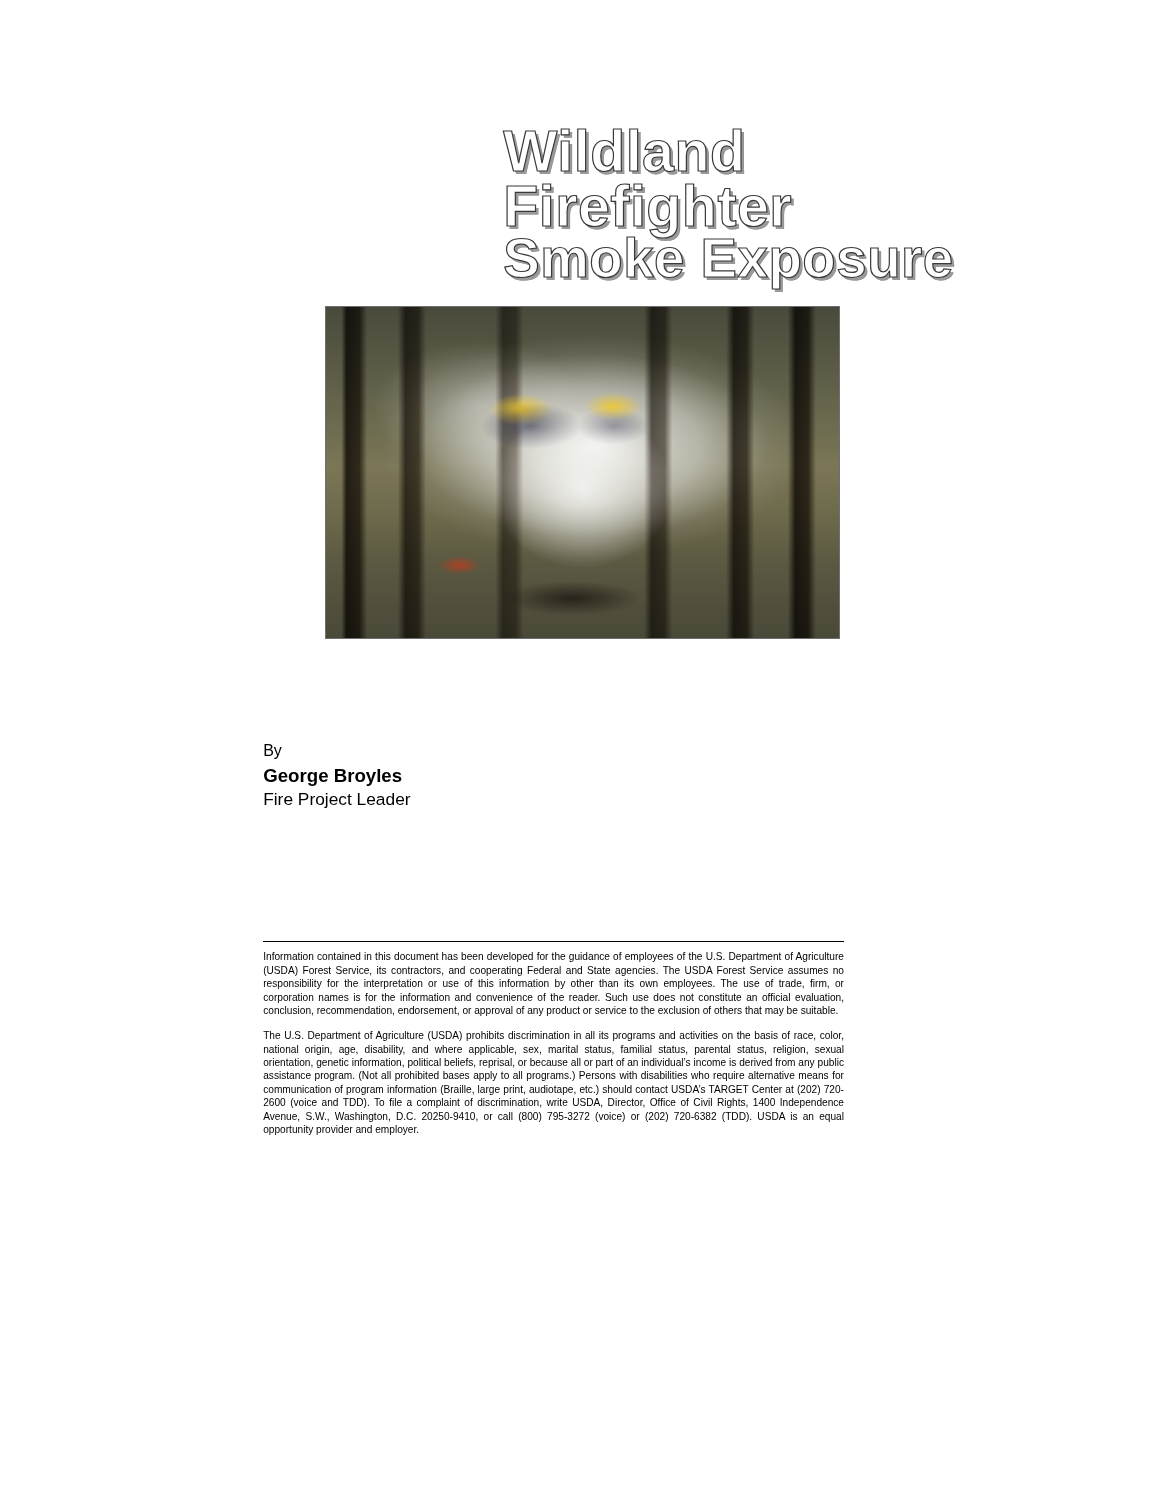Wildland
Firefighter
Smoke Exposure
By
George Broyles
Fire Project Leader
Information contained in this document has been developed for the guidance of employees of the U.S. Department of Agriculture (USDA) Forest Service, its contractors, and cooperating Federal and State agencies. The USDA Forest Service assumes no responsibility for the interpretation or use of this information by other than its own employees. The use of trade, firm, or corporation names is for the information and convenience of the reader. Such use does not constitute an official evaluation, conclusion, recommendation, endorsement, or approval of any product or service to the exclusion of others that may be suitable.
The U.S. Department of Agriculture (USDA) prohibits discrimination in all its programs and activities on the basis of race, color, national origin, age, disability, and where applicable, sex, marital status, familial status, parental status, religion, sexual orientation, genetic information, political beliefs, reprisal, or because all or part of an individual’s income is derived from any public assistance program. (Not all prohibited bases apply to all programs.) Persons with disabilities who require alternative means for communication of program information (Braille, large print, audiotape, etc.) should contact USDA’s TARGET Center at (202) 720-2600 (voice and TDD). To file a complaint of discrimination, write USDA, Director, Office of Civil Rights, 1400 Independence Avenue, S.W., Washington, D.C. 20250-9410, or call (800) 795-3272 (voice) or (202) 720-6382 (TDD). USDA is an equal opportunity provider and employer.